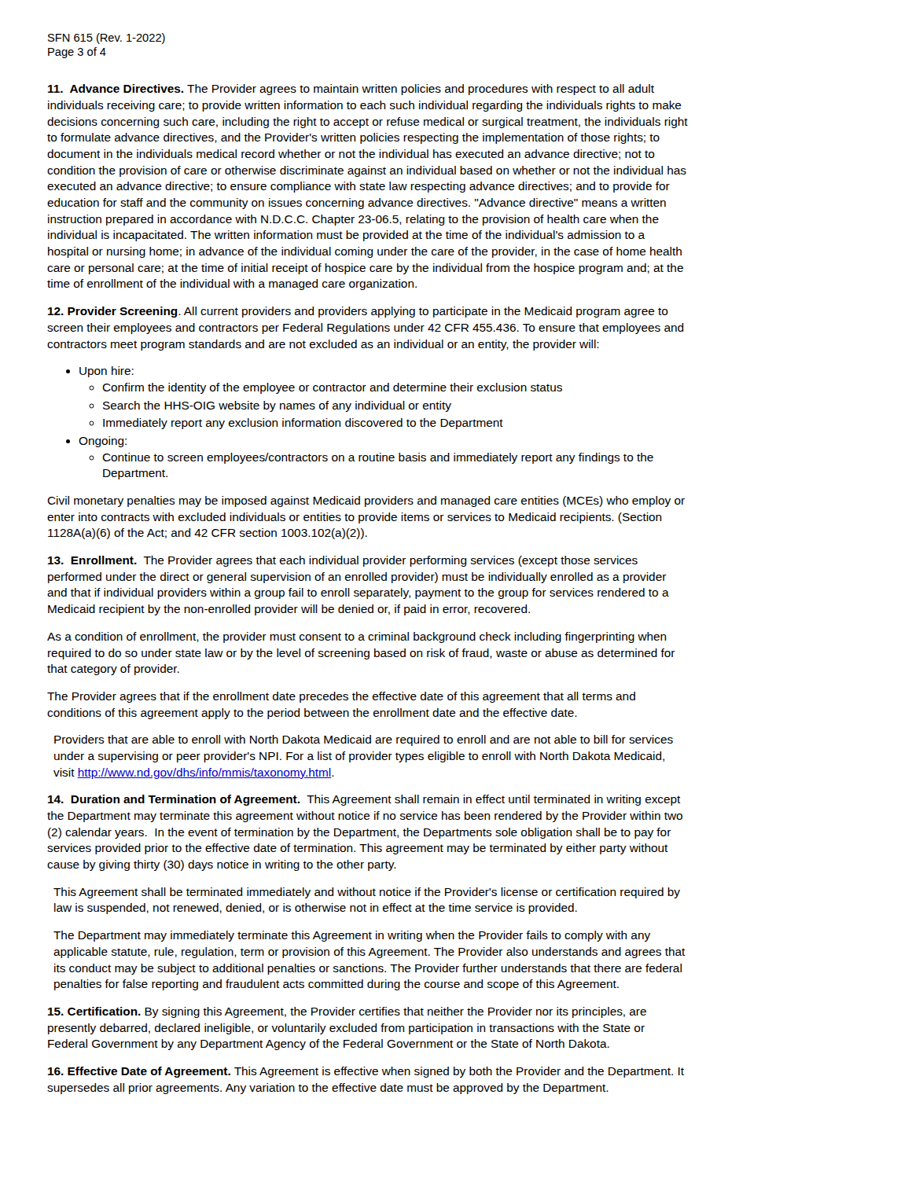SFN 615 (Rev. 1-2022)
Page 3 of 4
11. Advance Directives. The Provider agrees to maintain written policies and procedures with respect to all adult individuals receiving care; to provide written information to each such individual regarding the individuals rights to make decisions concerning such care, including the right to accept or refuse medical or surgical treatment, the individuals right to formulate advance directives, and the Provider's written policies respecting the implementation of those rights; to document in the individuals medical record whether or not the individual has executed an advance directive; not to condition the provision of care or otherwise discriminate against an individual based on whether or not the individual has executed an advance directive; to ensure compliance with state law respecting advance directives; and to provide for education for staff and the community on issues concerning advance directives. "Advance directive" means a written instruction prepared in accordance with N.D.C.C. Chapter 23-06.5, relating to the provision of health care when the individual is incapacitated. The written information must be provided at the time of the individual's admission to a hospital or nursing home; in advance of the individual coming under the care of the provider, in the case of home health care or personal care; at the time of initial receipt of hospice care by the individual from the hospice program and; at the time of enrollment of the individual with a managed care organization.
12. Provider Screening. All current providers and providers applying to participate in the Medicaid program agree to screen their employees and contractors per Federal Regulations under 42 CFR 455.436. To ensure that employees and contractors meet program standards and are not excluded as an individual or an entity, the provider will:
Upon hire:
Confirm the identity of the employee or contractor and determine their exclusion status
Search the HHS-OIG website by names of any individual or entity
Immediately report any exclusion information discovered to the Department
Ongoing:
Continue to screen employees/contractors on a routine basis and immediately report any findings to the Department.
Civil monetary penalties may be imposed against Medicaid providers and managed care entities (MCEs) who employ or enter into contracts with excluded individuals or entities to provide items or services to Medicaid recipients. (Section 1128A(a)(6) of the Act; and 42 CFR section 1003.102(a)(2)).
13. Enrollment. The Provider agrees that each individual provider performing services (except those services performed under the direct or general supervision of an enrolled provider) must be individually enrolled as a provider and that if individual providers within a group fail to enroll separately, payment to the group for services rendered to a Medicaid recipient by the non-enrolled provider will be denied or, if paid in error, recovered.
As a condition of enrollment, the provider must consent to a criminal background check including fingerprinting when required to do so under state law or by the level of screening based on risk of fraud, waste or abuse as determined for that category of provider.
The Provider agrees that if the enrollment date precedes the effective date of this agreement that all terms and conditions of this agreement apply to the period between the enrollment date and the effective date.
Providers that are able to enroll with North Dakota Medicaid are required to enroll and are not able to bill for services under a supervising or peer provider's NPI. For a list of provider types eligible to enroll with North Dakota Medicaid, visit http://www.nd.gov/dhs/info/mmis/taxonomy.html.
14. Duration and Termination of Agreement. This Agreement shall remain in effect until terminated in writing except the Department may terminate this agreement without notice if no service has been rendered by the Provider within two (2) calendar years. In the event of termination by the Department, the Departments sole obligation shall be to pay for services provided prior to the effective date of termination. This agreement may be terminated by either party without cause by giving thirty (30) days notice in writing to the other party.
This Agreement shall be terminated immediately and without notice if the Provider's license or certification required by law is suspended, not renewed, denied, or is otherwise not in effect at the time service is provided.
The Department may immediately terminate this Agreement in writing when the Provider fails to comply with any applicable statute, rule, regulation, term or provision of this Agreement. The Provider also understands and agrees that its conduct may be subject to additional penalties or sanctions. The Provider further understands that there are federal penalties for false reporting and fraudulent acts committed during the course and scope of this Agreement.
15. Certification. By signing this Agreement, the Provider certifies that neither the Provider nor its principles, are presently debarred, declared ineligible, or voluntarily excluded from participation in transactions with the State or Federal Government by any Department Agency of the Federal Government or the State of North Dakota.
16. Effective Date of Agreement. This Agreement is effective when signed by both the Provider and the Department. It supersedes all prior agreements. Any variation to the effective date must be approved by the Department.